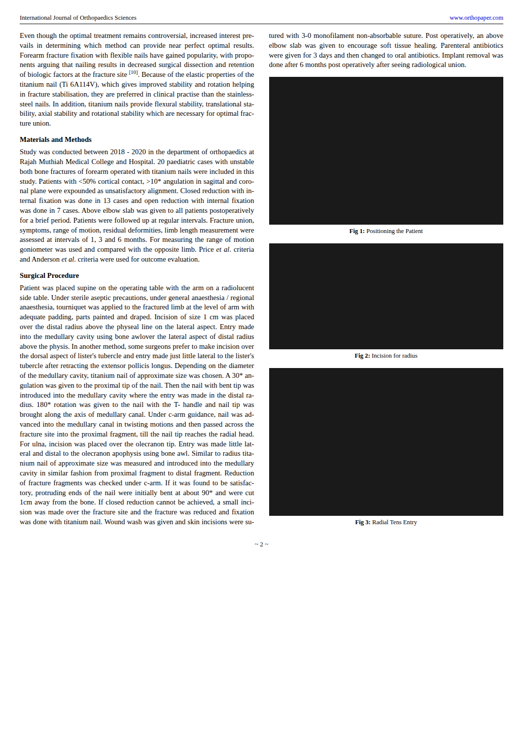International Journal of Orthopaedics Sciences www.orthopaper.com
Even though the optimal treatment remains controversial, increased interest prevails in determining which method can provide near perfect optimal results. Forearm fracture fixation with flexible nails have gained popularity, with proponents arguing that nailing results in decreased surgical dissection and retention of biologic factors at the fracture site [10]. Because of the elastic properties of the titanium nail (Ti 6A114V), which gives improved stability and rotation helping in fracture stabilisation, they are preferred in clinical practise than the stainless-steel nails. In addition, titanium nails provide flexural stability, translational stability, axial stability and rotational stability which are necessary for optimal fracture union.
Materials and Methods
Study was conducted between 2018 - 2020 in the department of orthopaedics at Rajah Muthiah Medical College and Hospital. 20 paediatric cases with unstable both bone fractures of forearm operated with titanium nails were included in this study. Patients with <50% cortical contact, >10* angulation in sagittal and coronal plane were expounded as unsatisfactory alignment. Closed reduction with internal fixation was done in 13 cases and open reduction with internal fixation was done in 7 cases. Above elbow slab was given to all patients postoperatively for a brief period. Patients were followed up at regular intervals. Fracture union, symptoms, range of motion, residual deformities, limb length measurement were assessed at intervals of 1, 3 and 6 months. For measuring the range of motion goniometer was used and compared with the opposite limb. Price et al. criteria and Anderson et al. criteria were used for outcome evaluation.
Surgical Procedure
Patient was placed supine on the operating table with the arm on a radiolucent side table. Under sterile aseptic precautions, under general anaesthesia / regional anaesthesia, tourniquet was applied to the fractured limb at the level of arm with adequate padding, parts painted and draped. Incision of size 1 cm was placed over the distal radius above the physeal line on the lateral aspect. Entry made into the medullary cavity using bone awlover the lateral aspect of distal radius above the physis. In another method, some surgeons prefer to make incision over the dorsal aspect of lister's tubercle and entry made just little lateral to the lister's tubercle after retracting the extensor pollicis longus. Depending on the diameter of the medullary cavity, titanium nail of approximate size was chosen. A 30* angulation was given to the proximal tip of the nail. Then the nail with bent tip was introduced into the medullary cavity where the entry was made in the distal radius. 180* rotation was given to the nail with the T- handle and nail tip was brought along the axis of medullary canal. Under c-arm guidance, nail was advanced into the medullary canal in twisting motions and then passed across the fracture site into the proximal fragment, till the nail tip reaches the radial head. For ulna, incision was placed over the olecranon tip. Entry was made little lateral and distal to the olecranon apophysis using bone awl. Similar to radius titanium nail of approximate size was measured and introduced into the medullary cavity in similar fashion from proximal fragment to distal fragment. Reduction of fracture fragments was checked under c-arm. If it was found to be satisfactory, protruding ends of the nail were initially bent at about 90* and were cut 1cm away from the bone. If closed reduction cannot be achieved, a small incision was made over the fracture site and the fracture was reduced and fixation was done with titanium nail. Wound wash was given and skin incisions were sutured with 3-0 monofilament non-absorbable suture. Post operatively, an above elbow slab was given to encourage soft tissue healing. Parenteral antibiotics were given for 3 days and then changed to oral antibiotics. Implant removal was done after 6 months post operatively after seeing radiological union.
Fig 1: Positioning the Patient
Fig 2: Incision for radius
Fig 3: Radial Tens Entry
~ 2 ~